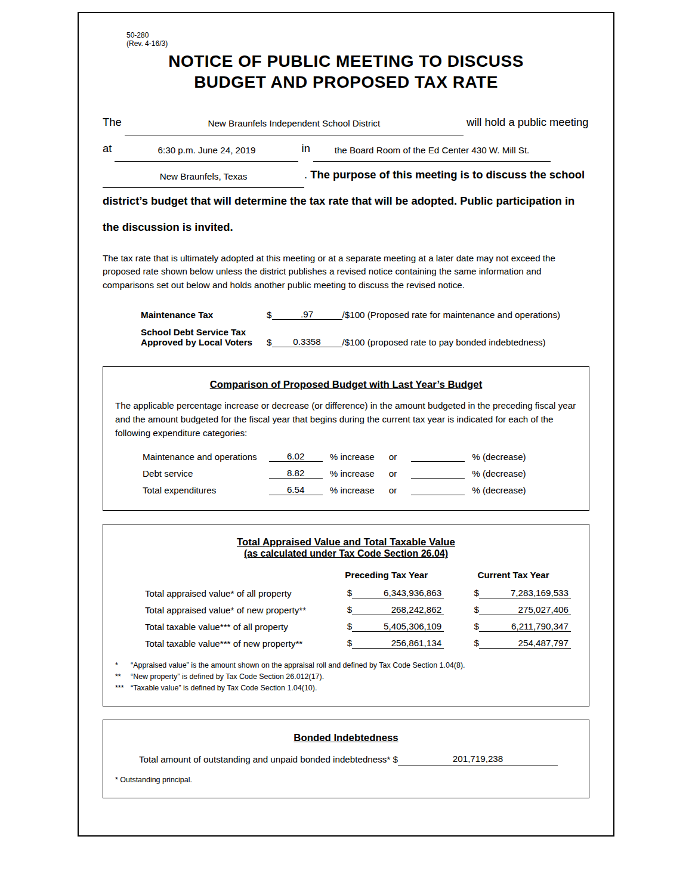50-280
(Rev. 4-16/3)
NOTICE OF PUBLIC MEETING TO DISCUSS
BUDGET AND PROPOSED TAX RATE
The New Braunfels Independent School District will hold a public meeting at 6:30 p.m. June 24, 2019 in the Board Room of the Ed Center 430 W. Mill St. New Braunfels, Texas. The purpose of this meeting is to discuss the school district’s budget that will determine the tax rate that will be adopted. Public participation in the discussion is invited.
The tax rate that is ultimately adopted at this meeting or at a separate meeting at a later date may not exceed the proposed rate shown below unless the district publishes a revised notice containing the same information and comparisons set out below and holds another public meeting to discuss the revised notice.
| Maintenance Tax | $ .97 /$100 (Proposed rate for maintenance and operations) |
| School Debt Service Tax Approved by Local Voters | $ 0.3358 /$100 (proposed rate to pay bonded indebtedness) |
Comparison of Proposed Budget with Last Year’s Budget
The applicable percentage increase or decrease (or difference) in the amount budgeted in the preceding fiscal year and the amount budgeted for the fiscal year that begins during the current tax year is indicated for each of the following expenditure categories:
| Maintenance and operations | 6.02 | % increase | or | | % (decrease) |
| Debt service | 8.82 | % increase | or | | % (decrease) |
| Total expenditures | 6.54 | % increase | or | | % (decrease) |
Total Appraised Value and Total Taxable Value (as calculated under Tax Code Section 26.04)
| | Preceding Tax Year | Current Tax Year |
| --- | --- | --- |
| Total appraised value* of all property | $ 6,343,936,863 | $ 7,283,169,533 |
| Total appraised value* of new property** | $ 268,242,862 | $ 275,027,406 |
| Total taxable value*** of all property | $ 5,405,306,109 | $ 6,211,790,347 |
| Total taxable value*** of new property** | $ 256,861,134 | $ 254,487,797 |
*“Appraised value” is the amount shown on the appraisal roll and defined by Tax Code Section 1.04(8).
**“New property” is defined by Tax Code Section 26.012(17).
***“Taxable value” is defined by Tax Code Section 1.04(10).
Bonded Indebtedness
Total amount of outstanding and unpaid bonded indebtedness* $201,719,238
* Outstanding principal.